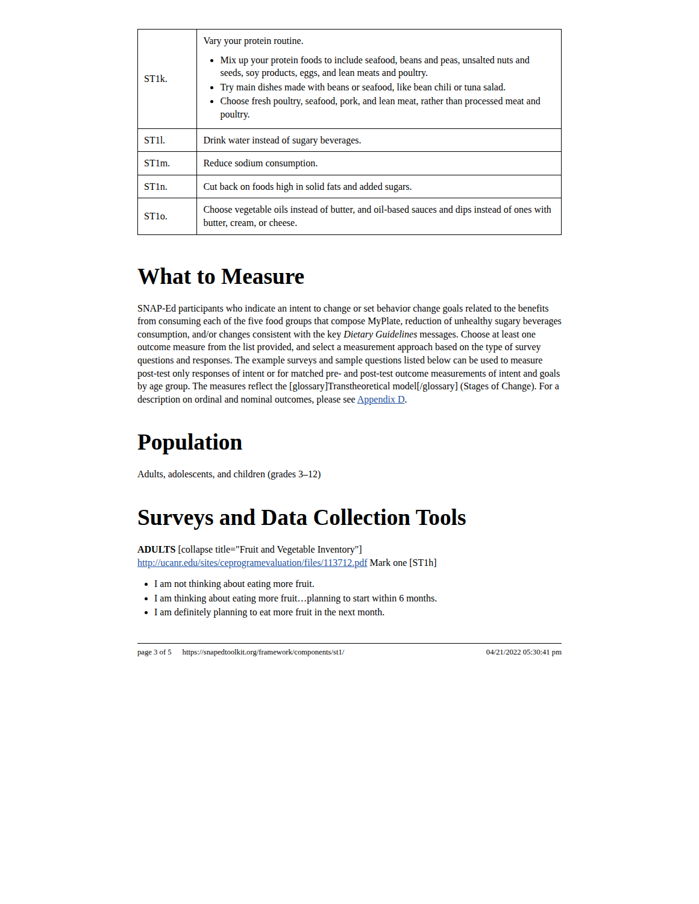| ST1k. | Vary your protein routine. Mix up your protein foods to include seafood, beans and peas, unsalted nuts and seeds, soy products, eggs, and lean meats and poultry. Try main dishes made with beans or seafood, like bean chili or tuna salad. Choose fresh poultry, seafood, pork, and lean meat, rather than processed meat and poultry. |
| ST1l. | Drink water instead of sugary beverages. |
| ST1m. | Reduce sodium consumption. |
| ST1n. | Cut back on foods high in solid fats and added sugars. |
| ST1o. | Choose vegetable oils instead of butter, and oil-based sauces and dips instead of ones with butter, cream, or cheese. |
What to Measure
SNAP-Ed participants who indicate an intent to change or set behavior change goals related to the benefits from consuming each of the five food groups that compose MyPlate, reduction of unhealthy sugary beverages consumption, and/or changes consistent with the key Dietary Guidelines messages. Choose at least one outcome measure from the list provided, and select a measurement approach based on the type of survey questions and responses. The example surveys and sample questions listed below can be used to measure post-test only responses of intent or for matched pre- and post-test outcome measurements of intent and goals by age group. The measures reflect the [glossary]Transtheoretical model[/glossary] (Stages of Change). For a description on ordinal and nominal outcomes, please see Appendix D.
Population
Adults, adolescents, and children (grades 3–12)
Surveys and Data Collection Tools
ADULTS [collapse title="Fruit and Vegetable Inventory"]
http://ucanr.edu/sites/ceprogramevaluation/files/113712.pdf Mark one [ST1h]
I am not thinking about eating more fruit.
I am thinking about eating more fruit…planning to start within 6 months.
I am definitely planning to eat more fruit in the next month.
page 3 of 5 https://snapedtoolkit.org/framework/components/st1/ 04/21/2022 05:30:41 pm